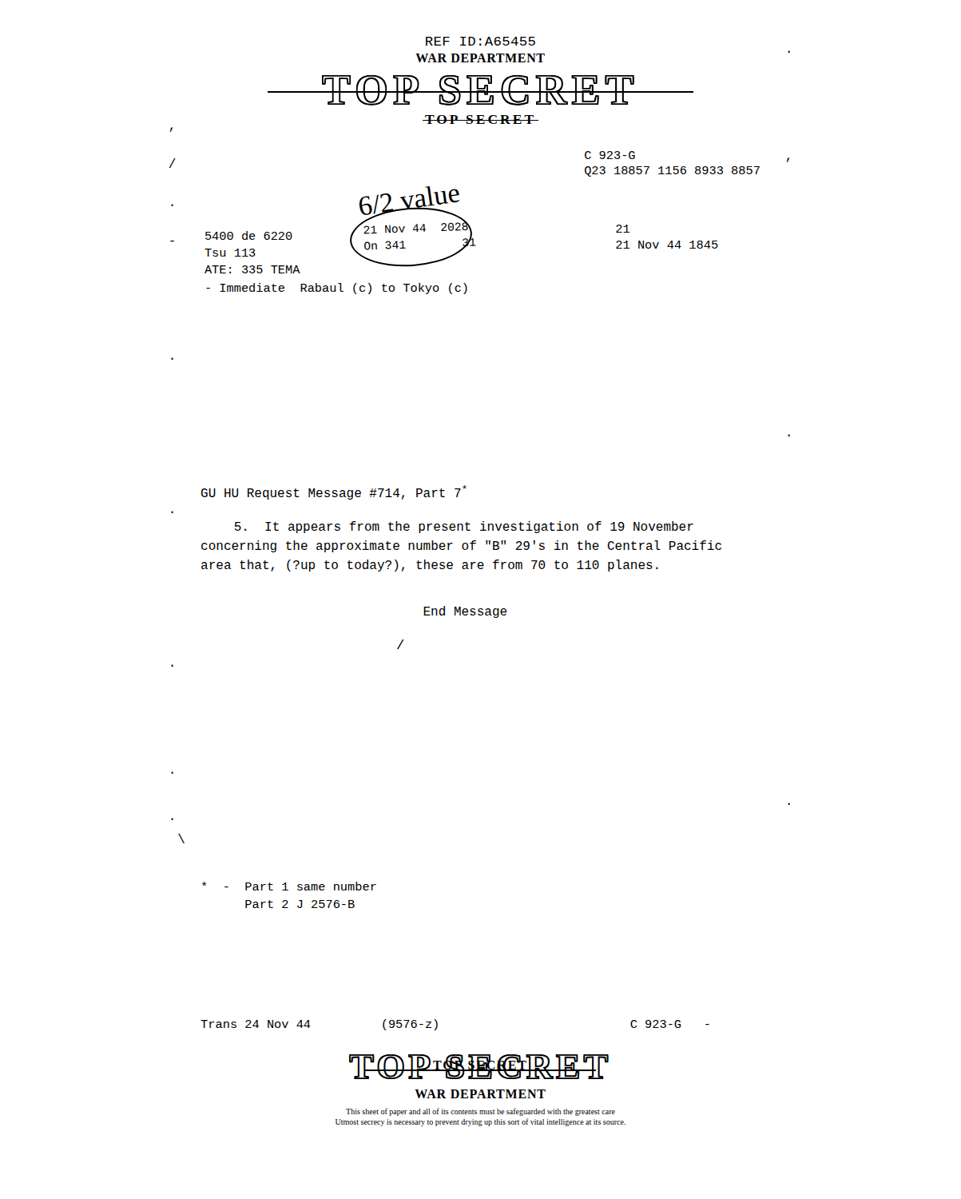, / . - . . . . . . , . . \
REF ID:A65455
WAR DEPARTMENT
TOP SECRET
TOP SECRET
C 923-G Q23 18857 1156 8933 8857
6/2 value
21 Nov 44 2028 On 341 31
5400 de 6220 Tsu 113 ATE: 335 TEMA
21 21 Nov 44 1845
- Immediate Rabaul (c) to Tokyo (c)
GU HU Request Message #714, Part 7*
5. It appears from the present investigation of 19 November concerning the approximate number of "B" 29's in the Central Pacific area that, (?up to today?), these are from 70 to 110 planes.
End Message
/
* - Part 1 same number Part 2 J 2576-B
Trans 24 Nov 44
(9576-z)
C 923-G -
TOP SECRET TOP SECRET
WAR DEPARTMENT
This sheet of paper and all of its contents must be safeguarded with the greatest care
Utmost secrecy is necessary to prevent drying up this sort of vital intelligence at its source.